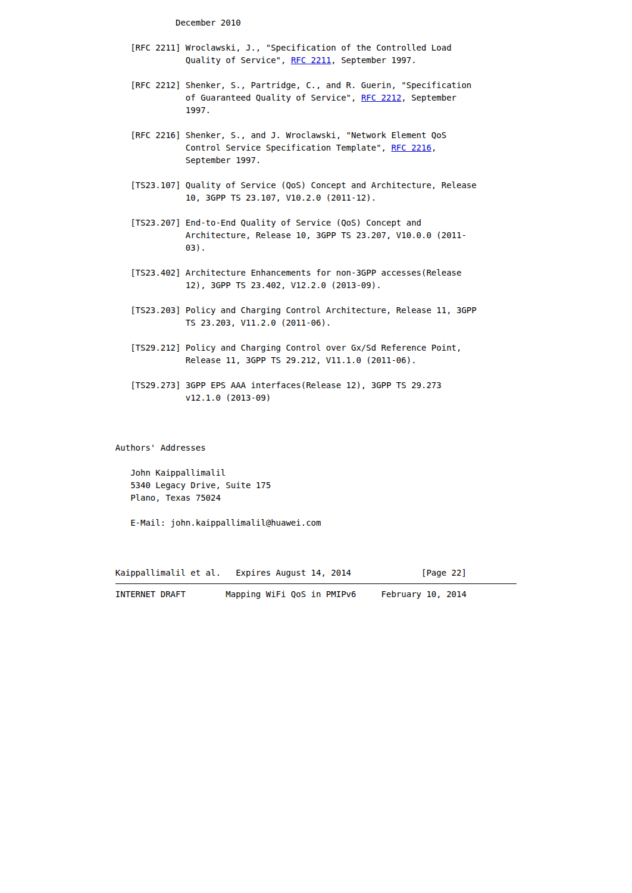December 2010

   [RFC 2211] Wroclawski, J., "Specification of the Controlled Load
              Quality of Service", RFC 2211, September 1997.

   [RFC 2212] Shenker, S., Partridge, C., and R. Guerin, "Specification
              of Guaranteed Quality of Service", RFC 2212, September
              1997.

   [RFC 2216] Shenker, S., and J. Wroclawski, "Network Element QoS
              Control Service Specification Template", RFC 2216,
              September 1997.

   [TS23.107] Quality of Service (QoS) Concept and Architecture, Release
              10, 3GPP TS 23.107, V10.2.0 (2011-12).

   [TS23.207] End-to-End Quality of Service (QoS) Concept and
              Architecture, Release 10, 3GPP TS 23.207, V10.0.0 (2011-
              03).

   [TS23.402] Architecture Enhancements for non-3GPP accesses(Release
              12), 3GPP TS 23.402, V12.2.0 (2013-09).

   [TS23.203] Policy and Charging Control Architecture, Release 11, 3GPP
              TS 23.203, V11.2.0 (2011-06).

   [TS29.212] Policy and Charging Control over Gx/Sd Reference Point,
              Release 11, 3GPP TS 29.212, V11.1.0 (2011-06).

   [TS29.273] 3GPP EPS AAA interfaces(Release 12), 3GPP TS 29.273
              v12.1.0 (2013-09)



Authors' Addresses

   John Kaippallimalil
   5340 Legacy Drive, Suite 175
   Plano, Texas 75024

   E-Mail: john.kaippallimalil@huawei.com



Kaippallimalil et al.   Expires August 14, 2014              [Page 22]
INTERNET DRAFT        Mapping WiFi QoS in PMIPv6     February 10, 2014